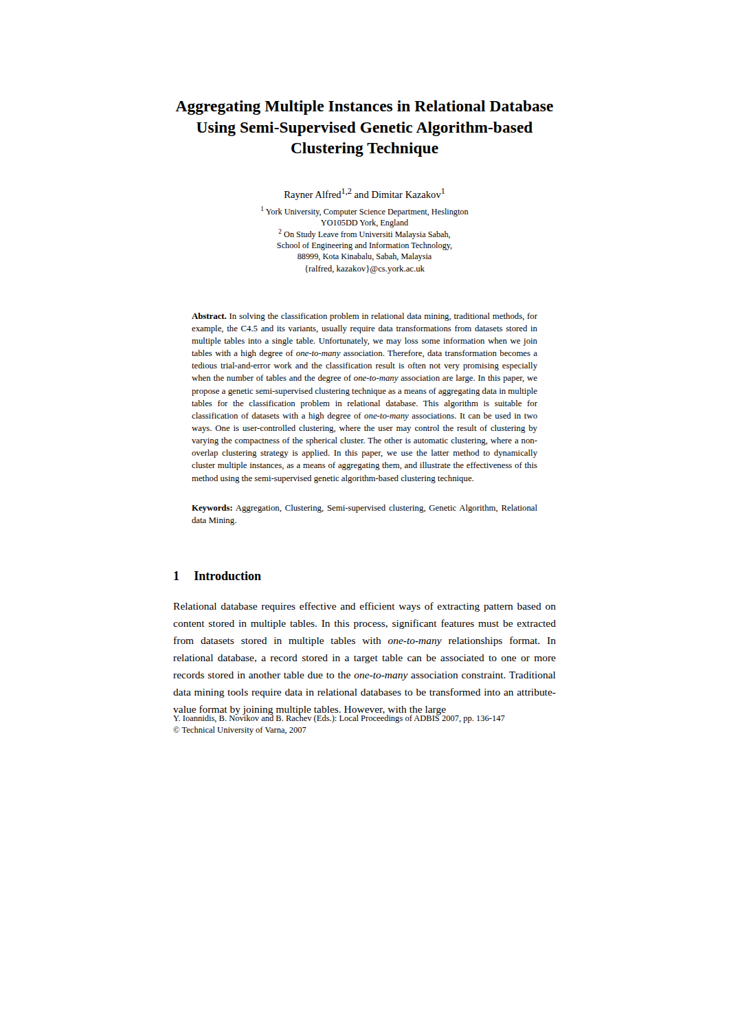Aggregating Multiple Instances in Relational Database
Using Semi-Supervised Genetic Algorithm-based
Clustering Technique
Rayner Alfred1,2 and Dimitar Kazakov1
1 York University, Computer Science Department, Heslington
YO105DD York, England
2 On Study Leave from Universiti Malaysia Sabah,
School of Engineering and Information Technology,
88999, Kota Kinabalu, Sabah, Malaysia
{ralfred, kazakov}@cs.york.ac.uk
Abstract. In solving the classification problem in relational data mining, traditional methods, for example, the C4.5 and its variants, usually require data transformations from datasets stored in multiple tables into a single table. Unfortunately, we may loss some information when we join tables with a high degree of one-to-many association. Therefore, data transformation becomes a tedious trial-and-error work and the classification result is often not very promising especially when the number of tables and the degree of one-to-many association are large. In this paper, we propose a genetic semi-supervised clustering technique as a means of aggregating data in multiple tables for the classification problem in relational database. This algorithm is suitable for classification of datasets with a high degree of one-to-many associations. It can be used in two ways. One is user-controlled clustering, where the user may control the result of clustering by varying the compactness of the spherical cluster. The other is automatic clustering, where a non-overlap clustering strategy is applied. In this paper, we use the latter method to dynamically cluster multiple instances, as a means of aggregating them, and illustrate the effectiveness of this method using the semi-supervised genetic algorithm-based clustering technique.
Keywords: Aggregation, Clustering, Semi-supervised clustering, Genetic Algorithm, Relational data Mining.
1 Introduction
Relational database requires effective and efficient ways of extracting pattern based on content stored in multiple tables. In this process, significant features must be extracted from datasets stored in multiple tables with one-to-many relationships format. In relational database, a record stored in a target table can be associated to one or more records stored in another table due to the one-to-many association constraint. Traditional data mining tools require data in relational databases to be transformed into an attribute-value format by joining multiple tables. However, with the large
Y. Ioannidis, B. Novikov and B. Rachev (Eds.): Local Proceedings of ADBIS 2007, pp. 136-147
© Technical University of Varna, 2007